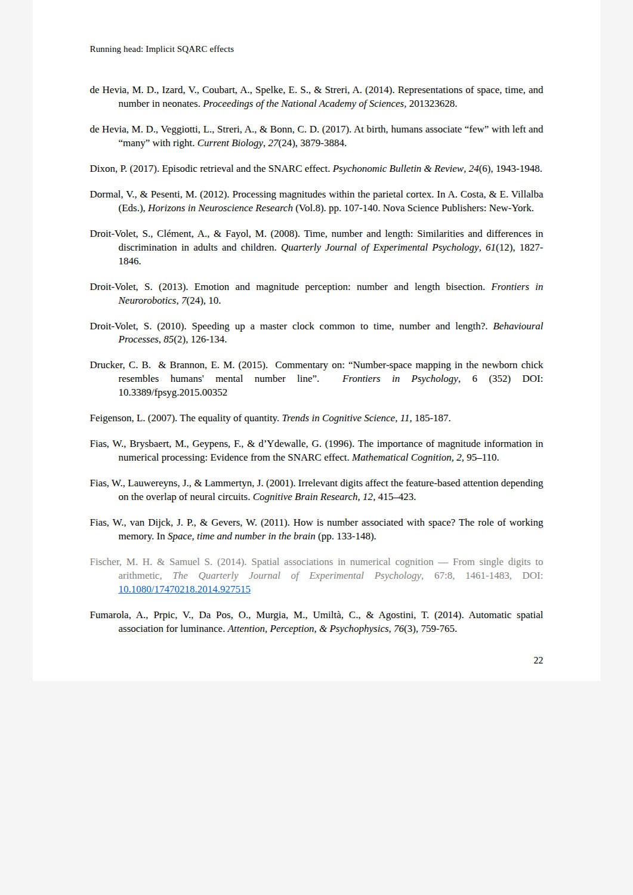Running head: Implicit SQARC effects
de Hevia, M. D., Izard, V., Coubart, A., Spelke, E. S., & Streri, A. (2014). Representations of space, time, and number in neonates. Proceedings of the National Academy of Sciences, 201323628.
de Hevia, M. D., Veggiotti, L., Streri, A., & Bonn, C. D. (2017). At birth, humans associate “few” with left and “many” with right. Current Biology, 27(24), 3879-3884.
Dixon, P. (2017). Episodic retrieval and the SNARC effect. Psychonomic Bulletin & Review, 24(6), 1943-1948.
Dormal, V., & Pesenti, M. (2012). Processing magnitudes within the parietal cortex. In A. Costa, & E. Villalba (Eds.), Horizons in Neuroscience Research (Vol.8). pp. 107-140. Nova Science Publishers: New-York.
Droit-Volet, S., Clément, A., & Fayol, M. (2008). Time, number and length: Similarities and differences in discrimination in adults and children. Quarterly Journal of Experimental Psychology, 61(12), 1827-1846.
Droit-Volet, S. (2013). Emotion and magnitude perception: number and length bisection. Frontiers in Neurorobotics, 7(24), 10.
Droit-Volet, S. (2010). Speeding up a master clock common to time, number and length?. Behavioural Processes, 85(2), 126-134.
Drucker, C. B. & Brannon, E. M. (2015). Commentary on: “Number-space mapping in the newborn chick resembles humans' mental number line”. Frontiers in Psychology, 6 (352) DOI: 10.3389/fpsyg.2015.00352
Feigenson, L. (2007). The equality of quantity. Trends in Cognitive Science, 11, 185-187.
Fias, W., Brysbaert, M., Geypens, F., & d’Ydewalle, G. (1996). The importance of magnitude information in numerical processing: Evidence from the SNARC effect. Mathematical Cognition, 2, 95–110.
Fias, W., Lauwereyns, J., & Lammertyn, J. (2001). Irrelevant digits affect the feature-based attention depending on the overlap of neural circuits. Cognitive Brain Research, 12, 415–423.
Fias, W., van Dijck, J. P., & Gevers, W. (2011). How is number associated with space? The role of working memory. In Space, time and number in the brain (pp. 133-148).
Fischer, M. H. & Samuel S. (2014). Spatial associations in numerical cognition — From single digits to arithmetic, The Quarterly Journal of Experimental Psychology, 67:8, 1461-1483, DOI: 10.1080/17470218.2014.927515
Fumarola, A., Prpic, V., Da Pos, O., Murgia, M., Umiltà, C., & Agostini, T. (2014). Automatic spatial association for luminance. Attention, Perception, & Psychophysics, 76(3), 759-765.
22